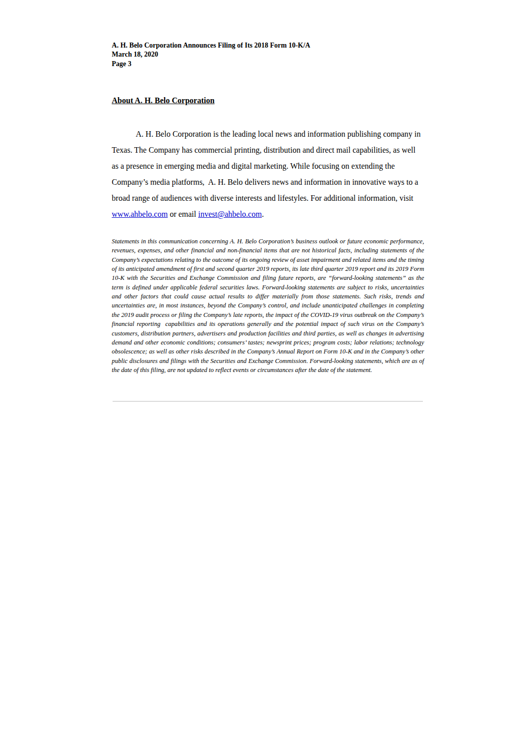A. H. Belo Corporation Announces Filing of Its 2018 Form 10-K/A
March 18, 2020
Page 3
About A. H. Belo Corporation
A. H. Belo Corporation is the leading local news and information publishing company in Texas. The Company has commercial printing, distribution and direct mail capabilities, as well as a presence in emerging media and digital marketing. While focusing on extending the Company’s media platforms, A. H. Belo delivers news and information in innovative ways to a broad range of audiences with diverse interests and lifestyles. For additional information, visit www.ahbelo.com or email invest@ahbelo.com.
Statements in this communication concerning A. H. Belo Corporation’s business outlook or future economic performance, revenues, expenses, and other financial and non-financial items that are not historical facts, including statements of the Company’s expectations relating to the outcome of its ongoing review of asset impairment and related items and the timing of its anticipated amendment of first and second quarter 2019 reports, its late third quarter 2019 report and its 2019 Form 10-K with the Securities and Exchange Commission and filing future reports, are “forward-looking statements” as the term is defined under applicable federal securities laws. Forward-looking statements are subject to risks, uncertainties and other factors that could cause actual results to differ materially from those statements. Such risks, trends and uncertainties are, in most instances, beyond the Company’s control, and include unanticipated challenges in completing the 2019 audit process or filing the Company’s late reports, the impact of the COVID-19 virus outbreak on the Company’s financial reporting capabilities and its operations generally and the potential impact of such virus on the Company’s customers, distribution partners, advertisers and production facilities and third parties, as well as changes in advertising demand and other economic conditions; consumers’ tastes; newsprint prices; program costs; labor relations; technology obsolescence; as well as other risks described in the Company’s Annual Report on Form 10-K and in the Company’s other public disclosures and filings with the Securities and Exchange Commission. Forward-looking statements, which are as of the date of this filing, are not updated to reflect events or circumstances after the date of the statement.